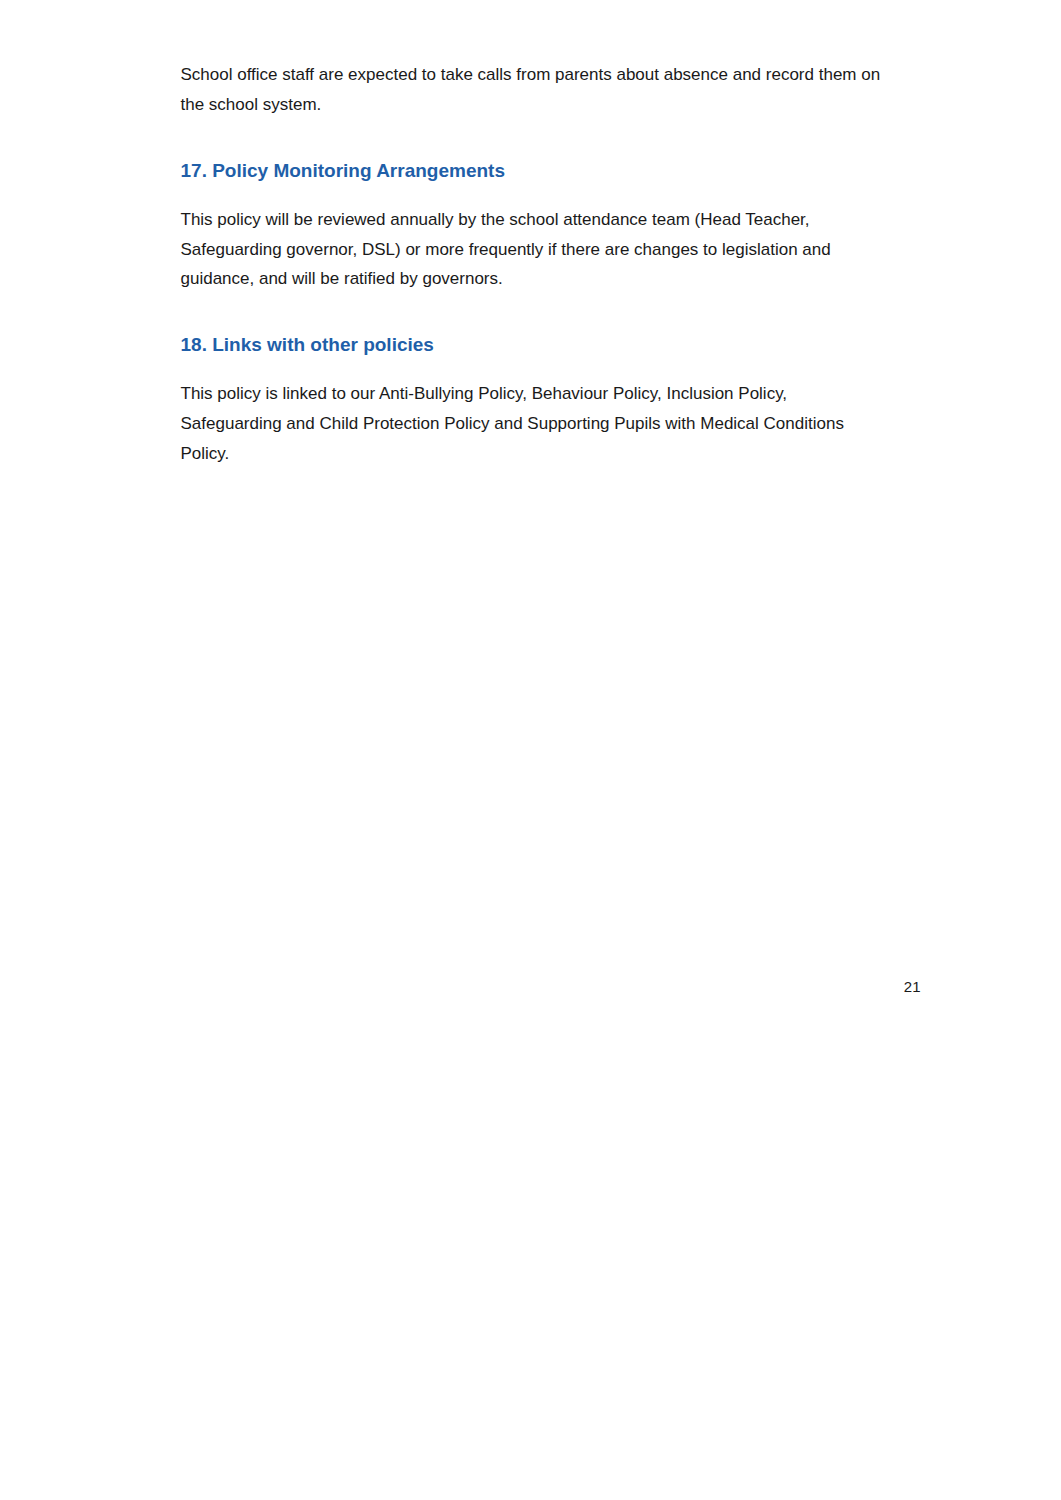School office staff are expected to take calls from parents about absence and record them on the school system.
17. Policy Monitoring Arrangements
This policy will be reviewed annually by the school attendance team (Head Teacher, Safeguarding governor, DSL) or more frequently if there are changes to legislation and guidance, and will be ratified by governors.
18. Links with other policies
This policy is linked to our Anti-Bullying Policy, Behaviour Policy, Inclusion Policy, Safeguarding and Child Protection Policy and Supporting Pupils with Medical Conditions Policy.
21